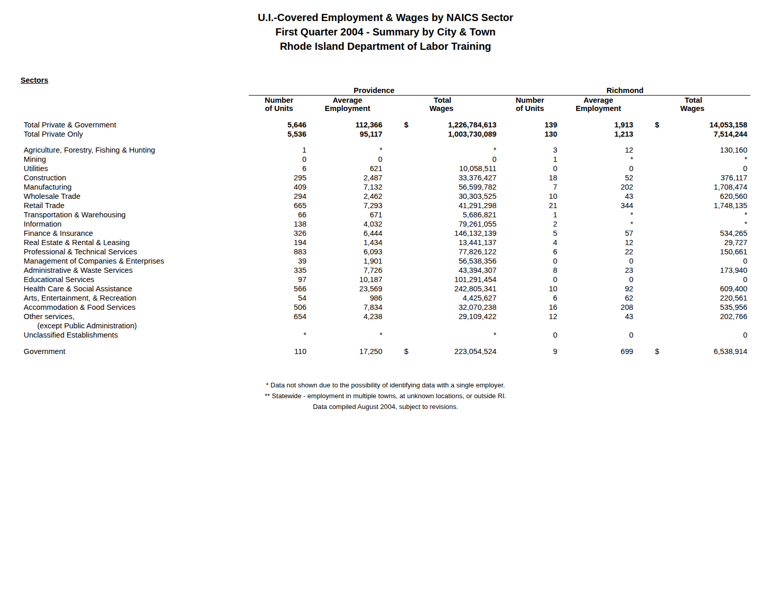U.I.-Covered Employment & Wages by NAICS Sector
First Quarter 2004 - Summary by City & Town
Rhode Island Department of Labor Training
Sectors
| | Providence | Richmond |
| --- | --- | --- |
| | Number of Units | Average Employment | Total Wages | Number of Units | Average Employment | Total Wages |
| Total Private & Government | 5,646 | 112,366 | $ | 1,226,784,613 | 139 | 1,913 | $ | 14,053,158 |
| Total Private Only | 5,536 | 95,117 | | 1,003,730,089 | 130 | 1,213 | | 7,514,244 |
| Agriculture, Forestry, Fishing & Hunting | 1 | * | | * | 3 | 12 | | 130,160 |
| Mining | 0 | 0 | | 0 | 1 | * | | * |
| Utilities | 6 | 621 | | 10,058,511 | 0 | 0 | | 0 |
| Construction | 295 | 2,487 | | 33,376,427 | 18 | 52 | | 376,117 |
| Manufacturing | 409 | 7,132 | | 56,599,782 | 7 | 202 | | 1,708,474 |
| Wholesale Trade | 294 | 2,462 | | 30,303,525 | 10 | 43 | | 620,560 |
| Retail Trade | 665 | 7,293 | | 41,291,298 | 21 | 344 | | 1,748,135 |
| Transportation & Warehousing | 66 | 671 | | 5,686,821 | 1 | * | | * |
| Information | 138 | 4,032 | | 79,261,055 | 2 | * | | * |
| Finance & Insurance | 326 | 6,444 | | 146,132,139 | 5 | 57 | | 534,265 |
| Real Estate & Rental & Leasing | 194 | 1,434 | | 13,441,137 | 4 | 12 | | 29,727 |
| Professional & Technical Services | 883 | 6,093 | | 77,826,122 | 6 | 22 | | 150,661 |
| Management of Companies & Enterprises | 39 | 1,901 | | 56,538,356 | 0 | 0 | | 0 |
| Administrative & Waste Services | 335 | 7,726 | | 43,394,307 | 8 | 23 | | 173,940 |
| Educational Services | 97 | 10,187 | | 101,291,454 | 0 | 0 | | 0 |
| Health Care & Social Assistance | 566 | 23,569 | | 242,805,341 | 10 | 92 | | 609,400 |
| Arts, Entertainment, & Recreation | 54 | 986 | | 4,425,627 | 6 | 62 | | 220,561 |
| Accommodation & Food Services | 506 | 7,834 | | 32,070,238 | 16 | 208 | | 535,956 |
| Other services, | 654 | 4,238 | | 29,109,422 | 12 | 43 | | 202,766 |
| (except Public Administration) | | | | | | | | |
| Unclassified Establishments | * | * | | * | 0 | 0 | | 0 |
| Government | 110 | 17,250 | $ | 223,054,524 | 9 | 699 | $ | 6,538,914 |
* Data not shown due to the possibility of identifying data with a single employer.
** Statewide - employment in multiple towns, at unknown locations, or outside RI.
Data compiled August 2004, subject to revisions.